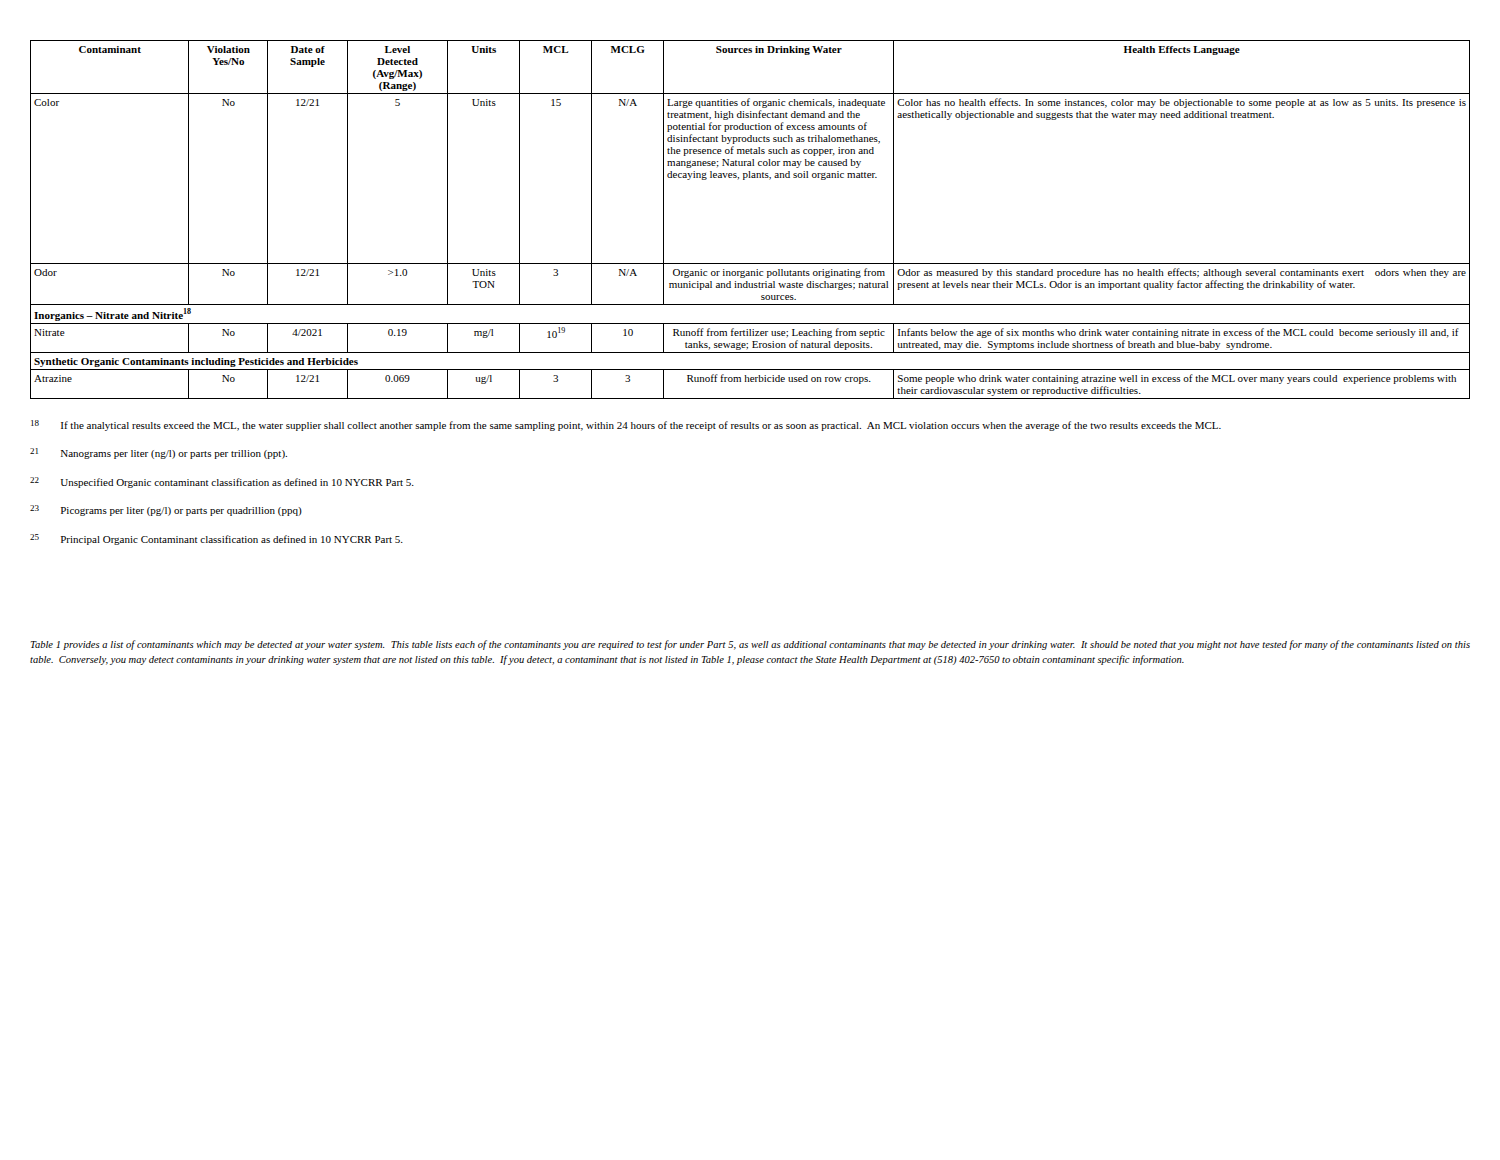| Contaminant | Violation Yes/No | Date of Sample | Level Detected (Avg/Max) (Range) | Units | MCL | MCLG | Sources in Drinking Water | Health Effects Language |
| --- | --- | --- | --- | --- | --- | --- | --- | --- |
| Color | No | 12/21 | 5 | Units | 15 | N/A | Large quantities of organic chemicals, inadequate treatment, high disinfectant demand and the potential for production of excess amounts of disinfectant byproducts such as trihalomethanes, the presence of metals such as copper, iron and manganese; Natural color may be caused by decaying leaves, plants, and soil organic matter. | Color has no health effects. In some instances, color may be objectionable to some people at as low as 5 units. Its presence is aesthetically objectionable and suggests that the water may need additional treatment. |
| Odor | No | 12/21 | >1.0 | Units TON | 3 | N/A | Organic or inorganic pollutants originating from municipal and industrial waste discharges; natural sources. | Odor as measured by this standard procedure has no health effects; although several contaminants exert odors when they are present at levels near their MCLs. Odor is an important quality factor affecting the drinkability of water. |
| Inorganics – Nitrate and Nitrite 18 |
| Nitrate | No | 4/2021 | 0.19 | mg/l | 10 19 | 10 | Runoff from fertilizer use; Leaching from septic tanks, sewage; Erosion of natural deposits. | Infants below the age of six months who drink water containing nitrate in excess of the MCL could become seriously ill and, if untreated, may die. Symptoms include shortness of breath and blue-baby syndrome. |
| Synthetic Organic Contaminants including Pesticides and Herbicides |
| Atrazine | No | 12/21 | 0.069 | ug/l | 3 | 3 | Runoff from herbicide used on row crops. | Some people who drink water containing atrazine well in excess of the MCL over many years could experience problems with their cardiovascular system or reproductive difficulties. |
18 If the analytical results exceed the MCL, the water supplier shall collect another sample from the same sampling point, within 24 hours of the receipt of results or as soon as practical. An MCL violation occurs when the average of the two results exceeds the MCL.
21 Nanograms per liter (ng/l) or parts per trillion (ppt).
22 Unspecified Organic contaminant classification as defined in 10 NYCRR Part 5.
23 Picograms per liter (pg/l) or parts per quadrillion (ppq)
25 Principal Organic Contaminant classification as defined in 10 NYCRR Part 5.
Table 1 provides a list of contaminants which may be detected at your water system. This table lists each of the contaminants you are required to test for under Part 5, as well as additional contaminants that may be detected in your drinking water. It should be noted that you might not have tested for many of the contaminants listed on this table. Conversely, you may detect contaminants in your drinking water system that are not listed on this table. If you detect, a contaminant that is not listed in Table 1, please contact the State Health Department at (518) 402-7650 to obtain contaminant specific information.